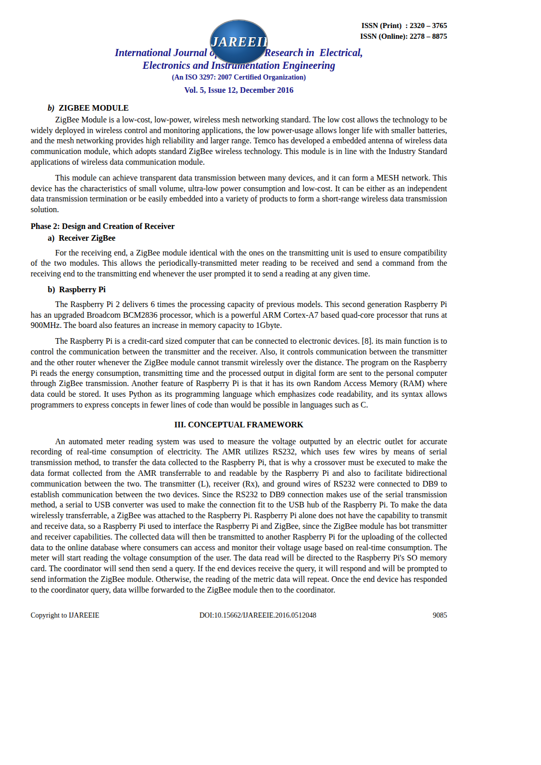IJAREEIE
ISSN (Print) : 2320 – 3765
ISSN (Online): 2278 – 8875
International Journal of Advanced Research in Electrical,
Electronics and Instrumentation Engineering
(An ISO 3297: 2007 Certified Organization)
Vol. 5, Issue 12, December 2016
b) ZIGBEE MODULE
ZigBee Module is a low-cost, low-power, wireless mesh networking standard. The low cost allows the technology to be widely deployed in wireless control and monitoring applications, the low power-usage allows longer life with smaller batteries, and the mesh networking provides high reliability and larger range. Temco has developed a embedded antenna of wireless data communication module, which adopts standard ZigBee wireless technology. This module is in line with the Industry Standard applications of wireless data communication module.
This module can achieve transparent data transmission between many devices, and it can form a MESH network. This device has the characteristics of small volume, ultra-low power consumption and low-cost. It can be either as an independent data transmission termination or be easily embedded into a variety of products to form a short-range wireless data transmission solution.
Phase 2: Design and Creation of Receiver
a) Receiver ZigBee
For the receiving end, a ZigBee module identical with the ones on the transmitting unit is used to ensure compatibility of the two modules. This allows the periodically-transmitted meter reading to be received and send a command from the receiving end to the transmitting end whenever the user prompted it to send a reading at any given time.
b) Raspberry Pi
The Raspberry Pi 2 delivers 6 times the processing capacity of previous models. This second generation Raspberry Pi has an upgraded Broadcom BCM2836 processor, which is a powerful ARM Cortex-A7 based quad-core processor that runs at 900MHz. The board also features an increase in memory capacity to 1Gbyte.
The Raspberry Pi is a credit-card sized computer that can be connected to electronic devices. [8]. its main function is to control the communication between the transmitter and the receiver. Also, it controls communication between the transmitter and the other router whenever the ZigBee module cannot transmit wirelessly over the distance. The program on the Raspberry Pi reads the energy consumption, transmitting time and the processed output in digital form are sent to the personal computer through ZigBee transmission. Another feature of Raspberry Pi is that it has its own Random Access Memory (RAM) where data could be stored. It uses Python as its programming language which emphasizes code readability, and its syntax allows programmers to express concepts in fewer lines of code than would be possible in languages such as C.
III. CONCEPTUAL FRAMEWORK
An automated meter reading system was used to measure the voltage outputted by an electric outlet for accurate recording of real-time consumption of electricity. The AMR utilizes RS232, which uses few wires by means of serial transmission method, to transfer the data collected to the Raspberry Pi, that is why a crossover must be executed to make the data format collected from the AMR transferrable to and readable by the Raspberry Pi and also to facilitate bidirectional communication between the two. The transmitter (L), receiver (Rx), and ground wires of RS232 were connected to DB9 to establish communication between the two devices. Since the RS232 to DB9 connection makes use of the serial transmission method, a serial to USB converter was used to make the connection fit to the USB hub of the Raspberry Pi. To make the data wirelessly transferrable, a ZigBee was attached to the Raspberry Pi. Raspberry Pi alone does not have the capability to transmit and receive data, so a Raspberry Pi used to interface the Raspberry Pi and ZigBee, since the ZigBee module has bot transmitter and receiver capabilities. The collected data will then be transmitted to another Raspberry Pi for the uploading of the collected data to the online database where consumers can access and monitor their voltage usage based on real-time consumption. The meter will start reading the voltage consumption of the user. The data read will be directed to the Raspberry Pi's SO memory card. The coordinator will send then send a query. If the end devices receive the query, it will respond and will be prompted to send information the ZigBee module. Otherwise, the reading of the metric data will repeat. Once the end device has responded to the coordinator query, data willbe forwarded to the ZigBee module then to the coordinator.
Copyright to IJAREEIE
DOI:10.15662/IJAREEIE.2016.0512048
9085